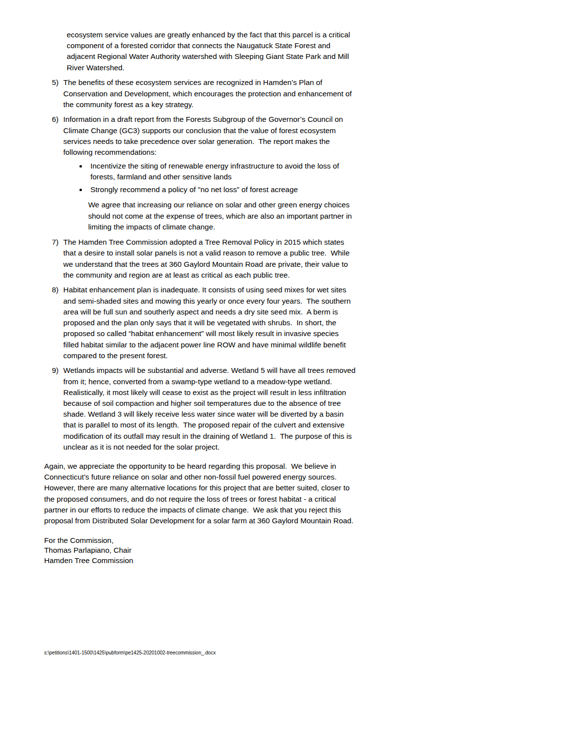ecosystem service values are greatly enhanced by the fact that this parcel is a critical component of a forested corridor that connects the Naugatuck State Forest and adjacent Regional Water Authority watershed with Sleeping Giant State Park and Mill River Watershed.
The benefits of these ecosystem services are recognized in Hamden’s Plan of Conservation and Development, which encourages the protection and enhancement of the community forest as a key strategy.
Information in a draft report from the Forests Subgroup of the Governor’s Council on Climate Change (GC3) supports our conclusion that the value of forest ecosystem services needs to take precedence over solar generation. The report makes the following recommendations:
Incentivize the siting of renewable energy infrastructure to avoid the loss of forests, farmland and other sensitive lands
Strongly recommend a policy of "no net loss” of forest acreage
We agree that increasing our reliance on solar and other green energy choices should not come at the expense of trees, which are also an important partner in limiting the impacts of climate change.
The Hamden Tree Commission adopted a Tree Removal Policy in 2015 which states that a desire to install solar panels is not a valid reason to remove a public tree. While we understand that the trees at 360 Gaylord Mountain Road are private, their value to the community and region are at least as critical as each public tree.
Habitat enhancement plan is inadequate. It consists of using seed mixes for wet sites and semi-shaded sites and mowing this yearly or once every four years. The southern area will be full sun and southerly aspect and needs a dry site seed mix. A berm is proposed and the plan only says that it will be vegetated with shrubs. In short, the proposed so called “habitat enhancement” will most likely result in invasive species filled habitat similar to the adjacent power line ROW and have minimal wildlife benefit compared to the present forest.
Wetlands impacts will be substantial and adverse. Wetland 5 will have all trees removed from it; hence, converted from a swamp-type wetland to a meadow-type wetland. Realistically, it most likely will cease to exist as the project will result in less infiltration because of soil compaction and higher soil temperatures due to the absence of tree shade. Wetland 3 will likely receive less water since water will be diverted by a basin that is parallel to most of its length. The proposed repair of the culvert and extensive modification of its outfall may result in the draining of Wetland 1. The purpose of this is unclear as it is not needed for the solar project.
Again, we appreciate the opportunity to be heard regarding this proposal. We believe in Connecticut’s future reliance on solar and other non-fossil fuel powered energy sources. However, there are many alternative locations for this project that are better suited, closer to the proposed consumers, and do not require the loss of trees or forest habitat - a critical partner in our efforts to reduce the impacts of climate change. We ask that you reject this proposal from Distributed Solar Development for a solar farm at 360 Gaylord Mountain Road.
For the Commission,
Thomas Parlapiano, Chair
Hamden Tree Commission
s:\petitions\1401-1500\1425\pubform\pe1425-20201002-treecommission_.docx